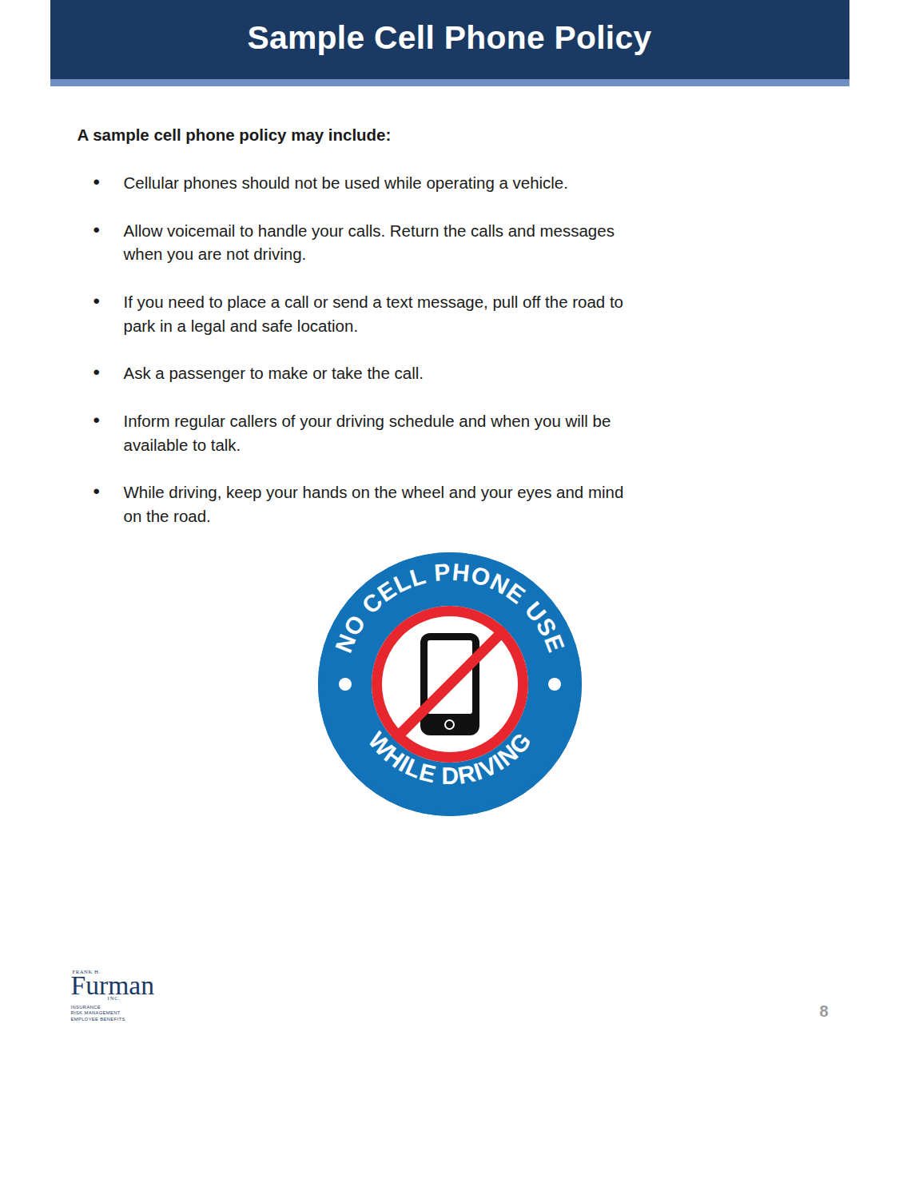Sample Cell Phone Policy
A sample cell phone policy may include:
Cellular phones should not be used while operating a vehicle.
Allow voicemail to handle your calls. Return the calls and messages when you are not driving.
If you need to place a call or send a text message, pull off the road to park in a legal and safe location.
Ask a passenger to make or take the call.
Inform regular callers of your driving schedule and when you will be available to talk.
While driving, keep your hands on the wheel and your eyes and mind on the road.
NO CELL PHONE USE WHILE DRIVING
Frank H.
Furman
INC.
Insurance
Risk Management
Employee Benefits
8